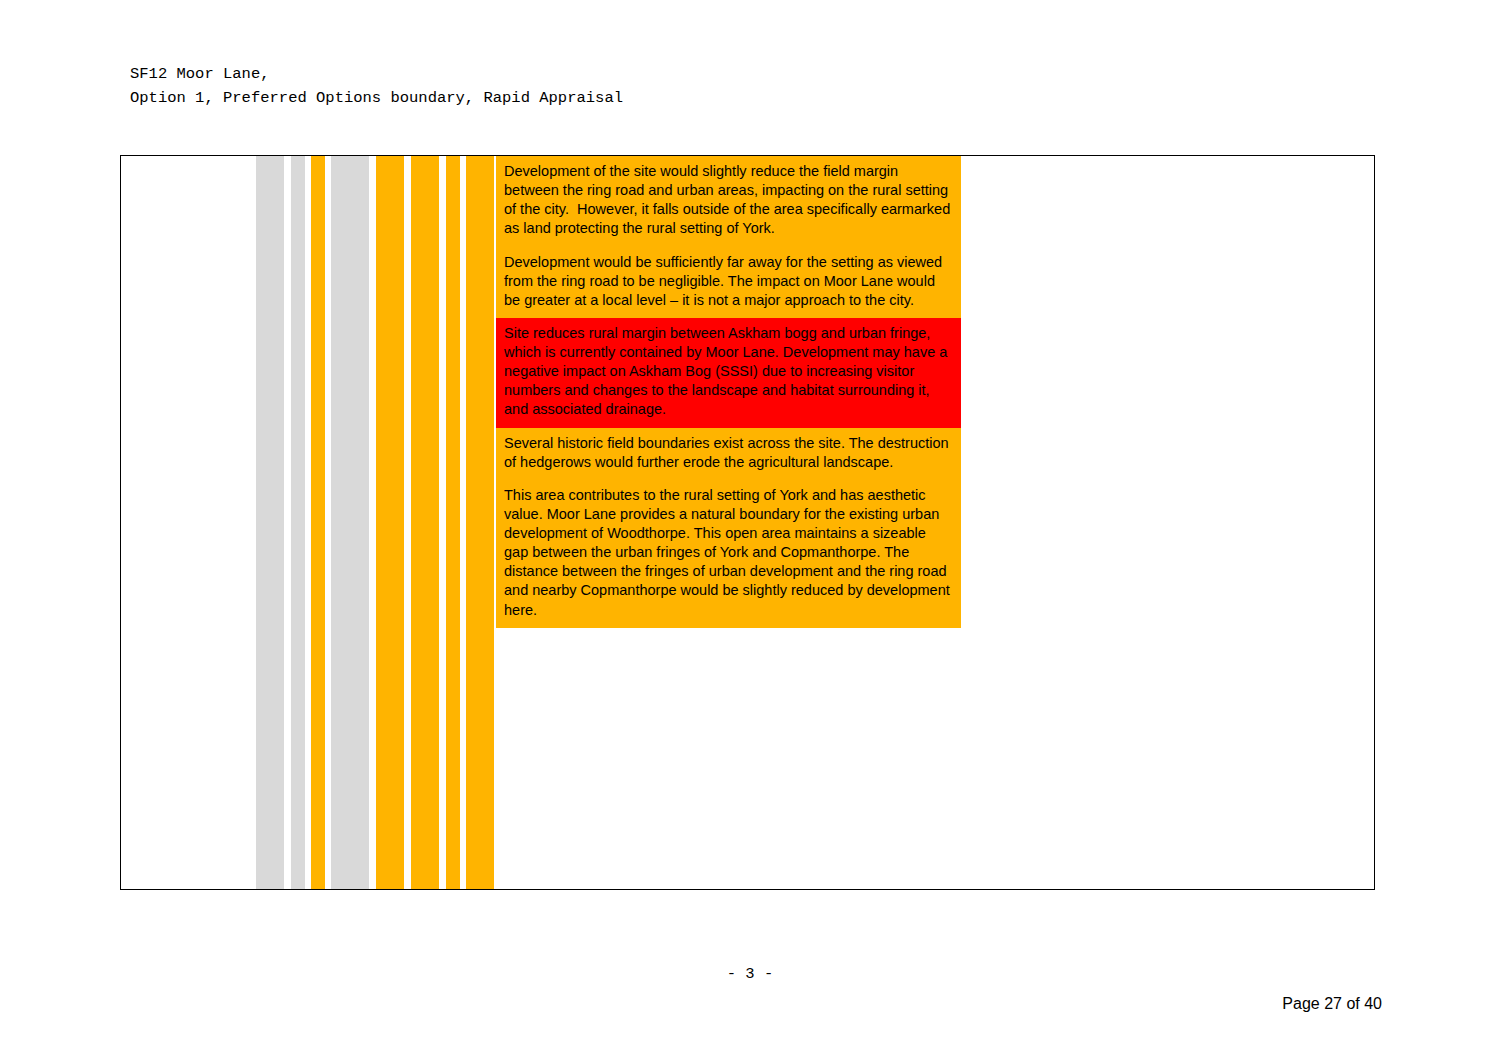SF12 Moor Lane, Option 1, Preferred Options boundary, Rapid Appraisal
Development of the site would slightly reduce the field margin between the ring road and urban areas, impacting on the rural setting of the city. However, it falls outside of the area specifically earmarked as land protecting the rural setting of York.
Development would be sufficiently far away for the setting as viewed from the ring road to be negligible. The impact on Moor Lane would be greater at a local level – it is not a major approach to the city.
Site reduces rural margin between Askham bogg and urban fringe, which is currently contained by Moor Lane. Development may have a negative impact on Askham Bog (SSSI) due to increasing visitor numbers and changes to the landscape and habitat surrounding it, and associated drainage.
Several historic field boundaries exist across the site. The destruction of hedgerows would further erode the agricultural landscape.
This area contributes to the rural setting of York and has aesthetic value. Moor Lane provides a natural boundary for the existing urban development of Woodthorpe. This open area maintains a sizeable gap between the urban fringes of York and Copmanthorpe. The distance between the fringes of urban development and the ring road and nearby Copmanthorpe would be slightly reduced by development here.
- 3 -
Page 27 of 40